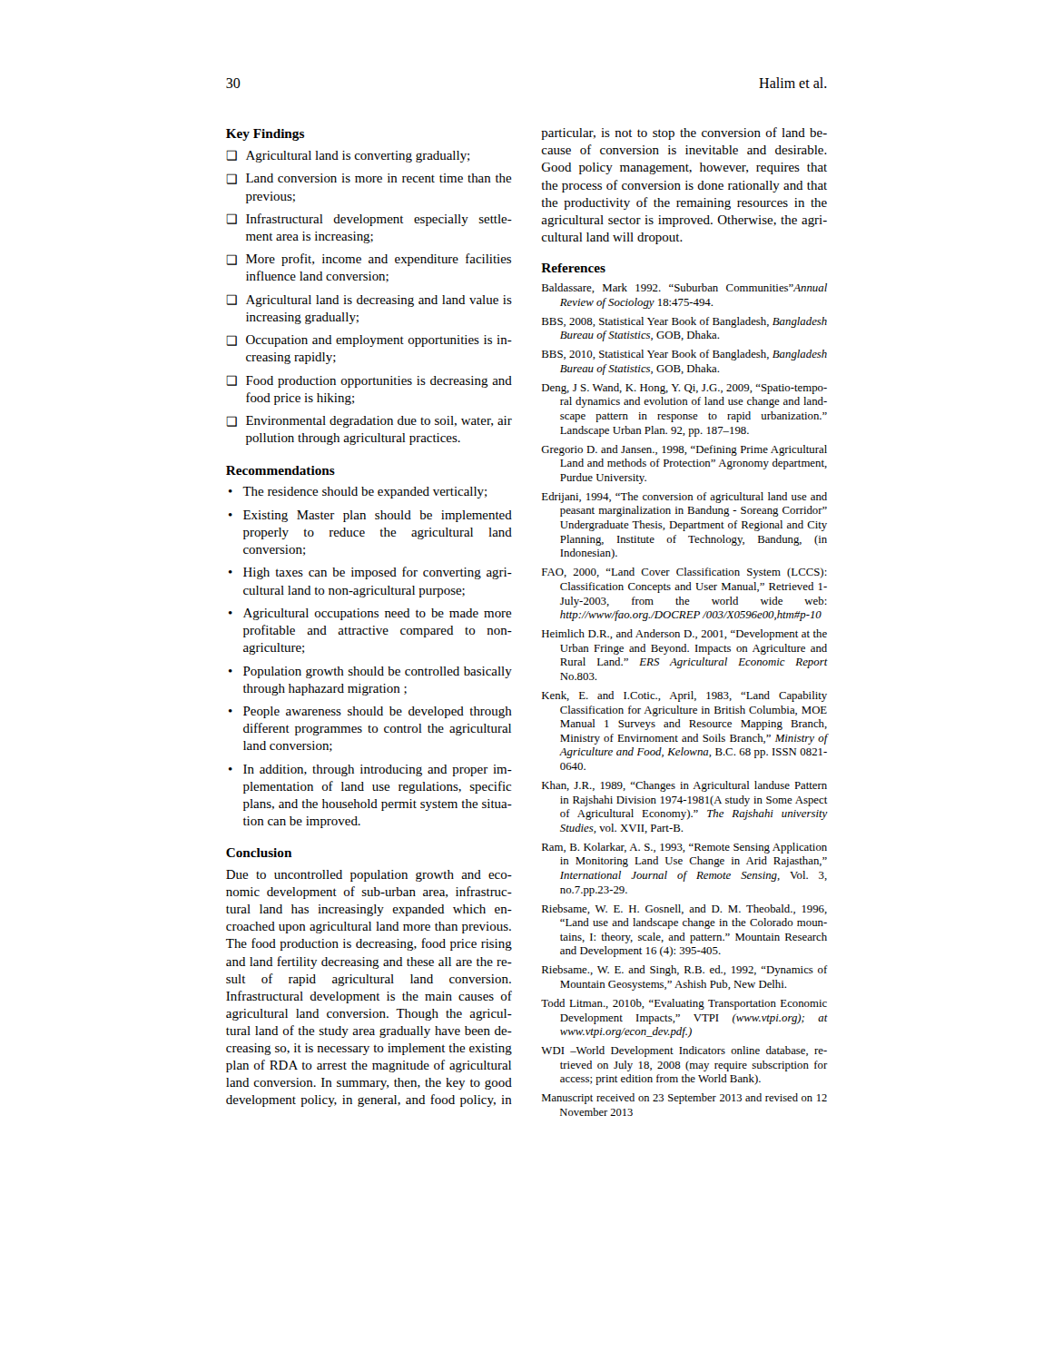30 Halim et al.
Key Findings
Agricultural land is converting gradually;
Land conversion is more in recent time than the previous;
Infrastructural development especially settlement area is increasing;
More profit, income and expenditure facilities influence land conversion;
Agricultural land is decreasing and land value is increasing gradually;
Occupation and employment opportunities is increasing rapidly;
Food production opportunities is decreasing and food price is hiking;
Environmental degradation due to soil, water, air pollution through agricultural practices.
Recommendations
The residence should be expanded vertically;
Existing Master plan should be implemented properly to reduce the agricultural land conversion;
High taxes can be imposed for converting agricultural land to non-agricultural purpose;
Agricultural occupations need to be made more profitable and attractive compared to non-agriculture;
Population growth should be controlled basically through haphazard migration ;
People awareness should be developed through different programmes to control the agricultural land conversion;
In addition, through introducing and proper implementation of land use regulations, specific plans, and the household permit system the situation can be improved.
Conclusion
Due to uncontrolled population growth and economic development of sub-urban area, infrastructural land has increasingly expanded which encroached upon agricultural land more than previous. The food production is decreasing, food price rising and land fertility decreasing and these all are the result of rapid agricultural land conversion. Infrastructural development is the main causes of agricultural land conversion. Though the agricultural land of the study area gradually have been decreasing so, it is necessary to implement the existing plan of RDA to arrest the magnitude of agricultural land conversion. In summary, then, the key to good development policy, in general, and food policy, in particular, is not to stop the conversion of land because of conversion is inevitable and desirable. Good policy management, however, requires that the process of conversion is done rationally and that the productivity of the remaining resources in the agricultural sector is improved. Otherwise, the agricultural land will dropout.
References
Baldassare, Mark 1992. “Suburban Communities”Annual Review of Sociology 18:475-494.
BBS, 2008, Statistical Year Book of Bangladesh, Bangladesh Bureau of Statistics, GOB, Dhaka.
BBS, 2010, Statistical Year Book of Bangladesh, Bangladesh Bureau of Statistics, GOB, Dhaka.
Deng, J S. Wand, K. Hong, Y. Qi, J.G., 2009, “Spatio-temporal dynamics and evolution of land use change and landscape pattern in response to rapid urbanization.” Landscape Urban Plan. 92, pp. 187–198.
Gregorio D. and Jansen., 1998, “Defining Prime Agricultural Land and methods of Protection” Agronomy department, Purdue University.
Edrijani, 1994, “The conversion of agricultural land use and peasant marginalization in Bandung - Soreang Corridor” Undergraduate Thesis, Department of Regional and City Planning, Institute of Technology, Bandung, (in Indonesian).
FAO, 2000, “Land Cover Classification System (LCCS): Classification Concepts and User Manual,” Retrieved 1-July-2003, from the world wide web: http://www/fao.org./DOCREP /003/X0596e00,htm#p-10
Heimlich D.R., and Anderson D., 2001, “Development at the Urban Fringe and Beyond. Impacts on Agriculture and Rural Land.” ERS Agricultural Economic Report No.803.
Kenk, E. and I.Cotic., April, 1983, “Land Capability Classification for Agriculture in British Columbia, MOE Manual 1 Surveys and Resource Mapping Branch, Ministry of Envirnoment and Soils Branch,” Ministry of Agriculture and Food, Kelowna, B.C. 68 pp. ISSN 0821-0640.
Khan, J.R., 1989, “Changes in Agricultural landuse Pattern in Rajshahi Division 1974-1981(A study in Some Aspect of Agricultural Economy).” The Rajshahi university Studies, vol. XVII, Part-B.
Ram, B. Kolarkar, A. S., 1993, “Remote Sensing Application in Monitoring Land Use Change in Arid Rajasthan,” International Journal of Remote Sensing, Vol. 3, no.7.pp.23-29.
Riebsame, W. E. H. Gosnell, and D. M. Theobald., 1996, “Land use and landscape change in the Colorado mountains, I: theory, scale, and pattern.” Mountain Research and Development 16 (4): 395-405.
Riebsame., W. E. and Singh, R.B. ed., 1992, “Dynamics of Mountain Geosystems,” Ashish Pub, New Delhi.
Todd Litman., 2010b, “Evaluating Transportation Economic Development Impacts,” VTPI (www.vtpi.org); at www.vtpi.org/econ_dev.pdf.)
WDI –World Development Indicators online database, retrieved on July 18, 2008 (may require subscription for access; print edition from the World Bank).
Manuscript received on 23 September 2013 and revised on 12 November 2013